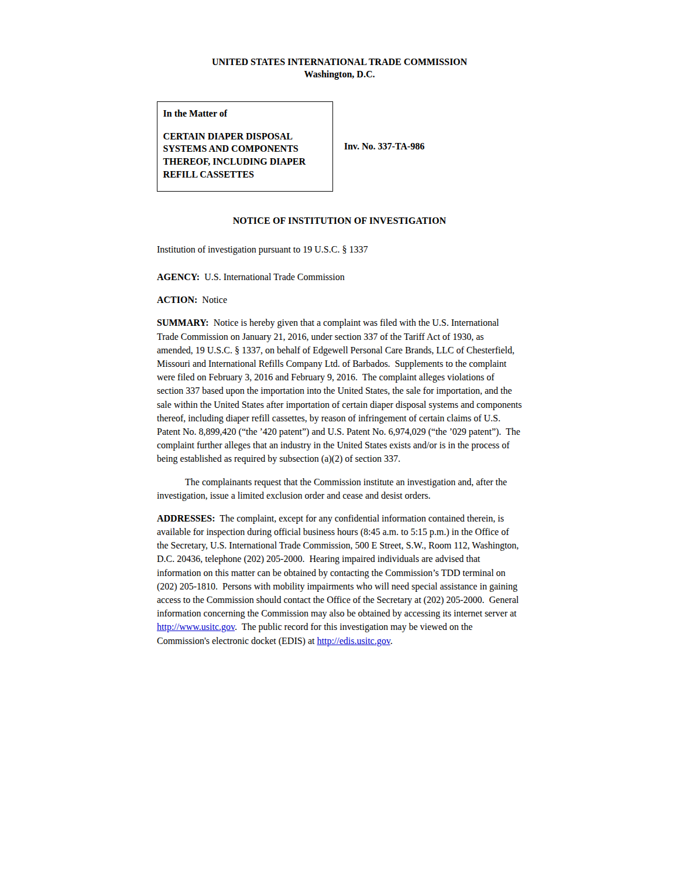UNITED STATES INTERNATIONAL TRADE COMMISSION Washington, D.C.
In the Matter of
CERTAIN DIAPER DISPOSAL
SYSTEMS AND COMPONENTS
THEREOF, INCLUDING DIAPER
REFILL CASSETTES
Inv. No. 337-TA-986
NOTICE OF INSTITUTION OF INVESTIGATION
Institution of investigation pursuant to 19 U.S.C. § 1337
AGENCY: U.S. International Trade Commission
ACTION: Notice
SUMMARY: Notice is hereby given that a complaint was filed with the U.S. International Trade Commission on January 21, 2016, under section 337 of the Tariff Act of 1930, as amended, 19 U.S.C. § 1337, on behalf of Edgewell Personal Care Brands, LLC of Chesterfield, Missouri and International Refills Company Ltd. of Barbados. Supplements to the complaint were filed on February 3, 2016 and February 9, 2016. The complaint alleges violations of section 337 based upon the importation into the United States, the sale for importation, and the sale within the United States after importation of certain diaper disposal systems and components thereof, including diaper refill cassettes, by reason of infringement of certain claims of U.S. Patent No. 8,899,420 (“the ’420 patent”) and U.S. Patent No. 6,974,029 (“the ’029 patent”). The complaint further alleges that an industry in the United States exists and/or is in the process of being established as required by subsection (a)(2) of section 337.
The complainants request that the Commission institute an investigation and, after the investigation, issue a limited exclusion order and cease and desist orders.
ADDRESSES: The complaint, except for any confidential information contained therein, is available for inspection during official business hours (8:45 a.m. to 5:15 p.m.) in the Office of the Secretary, U.S. International Trade Commission, 500 E Street, S.W., Room 112, Washington, D.C. 20436, telephone (202) 205-2000. Hearing impaired individuals are advised that information on this matter can be obtained by contacting the Commission’s TDD terminal on (202) 205-1810. Persons with mobility impairments who will need special assistance in gaining access to the Commission should contact the Office of the Secretary at (202) 205-2000. General information concerning the Commission may also be obtained by accessing its internet server at http://www.usitc.gov. The public record for this investigation may be viewed on the Commission's electronic docket (EDIS) at http://edis.usitc.gov.